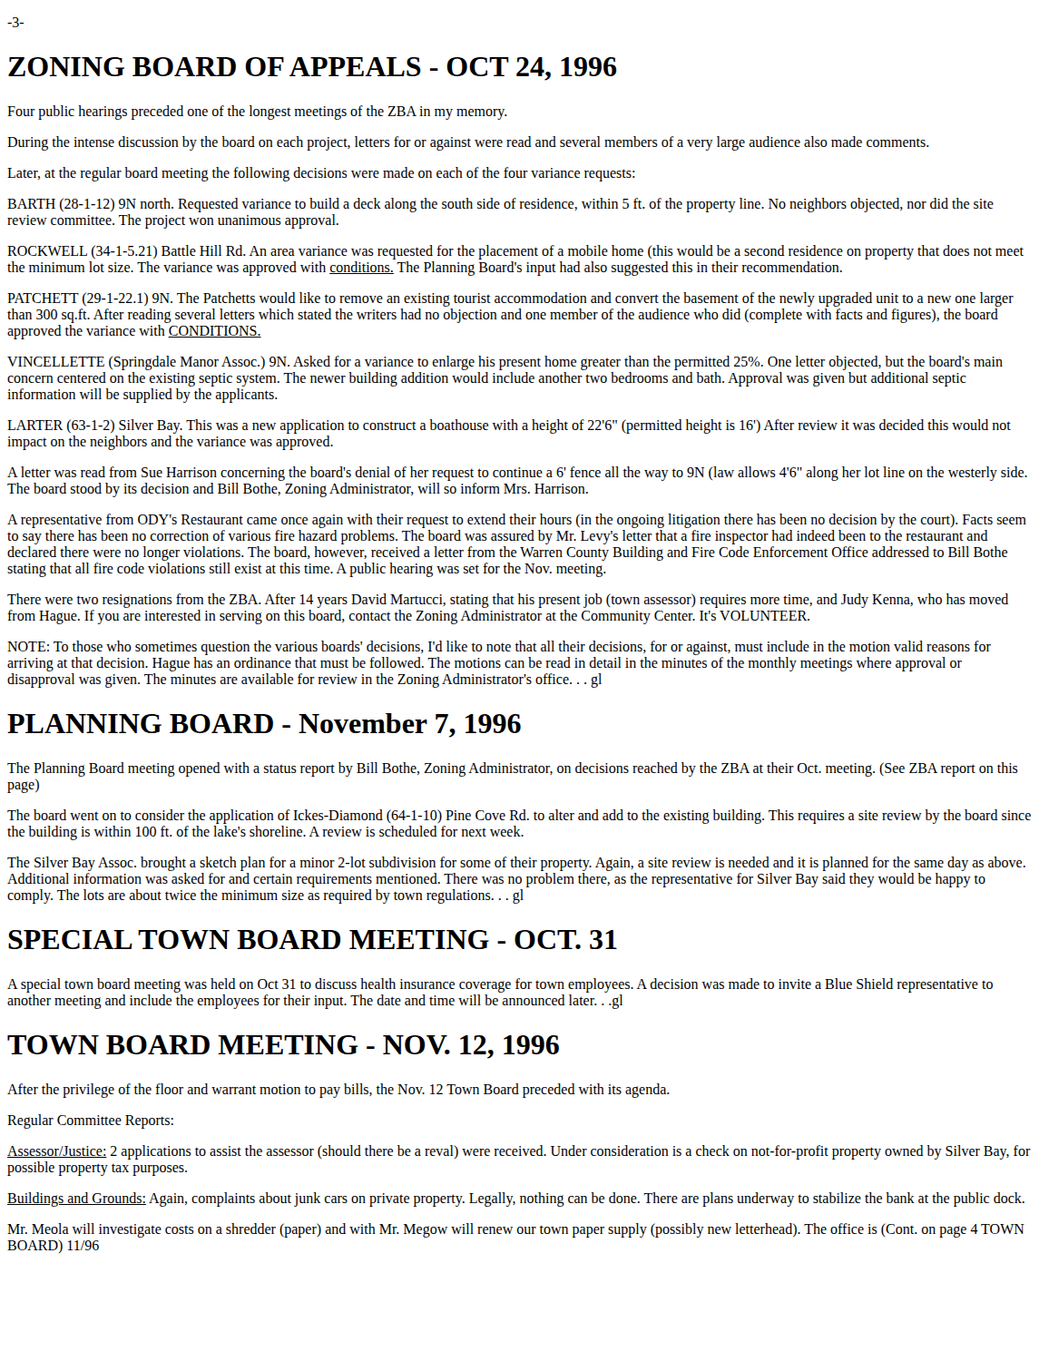-3-
ZONING BOARD OF APPEALS - OCT 24, 1996
Four public hearings preceded one of the longest meetings of the ZBA in my memory.
During the intense discussion by the board on each project, letters for or against were read and several members of a very large audience also made comments.
Later, at the regular board meeting the following decisions were made on each of the four variance requests:
BARTH (28-1-12) 9N north. Requested variance to build a deck along the south side of residence, within 5 ft. of the property line. No neighbors objected, nor did the site review committee. The project won unanimous approval.
ROCKWELL (34-1-5.21) Battle Hill Rd. An area variance was requested for the placement of a mobile home (this would be a second residence on property that does not meet the minimum lot size. The variance was approved with conditions. The Planning Board's input had also suggested this in their recommendation.
PATCHETT (29-1-22.1) 9N. The Patchetts would like to remove an existing tourist accommodation and convert the basement of the newly upgraded unit to a new one larger than 300 sq.ft. After reading several letters which stated the writers had no objection and one member of the audience who did (complete with facts and figures), the board approved the variance with CONDITIONS.
VINCELLETTE (Springdale Manor Assoc.) 9N. Asked for a variance to enlarge his present home greater than the permitted 25%. One letter objected, but the board's main concern centered on the existing septic system. The newer building addition would include another two bedrooms and bath. Approval was given but additional septic information will be supplied by the applicants.
LARTER (63-1-2) Silver Bay. This was a new application to construct a boathouse with a height of 22'6" (permitted height is 16') After review it was decided this would not impact on the neighbors and the variance was approved.
A letter was read from Sue Harrison concerning the board's denial of her request to continue a 6' fence all the way to 9N (law allows 4'6" along her lot line on the westerly side. The board stood by its decision and Bill Bothe, Zoning Administrator, will so inform Mrs. Harrison.
A representative from ODY's Restaurant came once again with their request to extend their hours (in the ongoing litigation there has been no decision by the court). Facts seem to say there has been no correction of various fire hazard problems. The board was assured by Mr. Levy's letter that a fire inspector had indeed been to the restaurant and declared there were no longer violations. The board, however, received a letter from the Warren County Building and Fire Code Enforcement Office addressed to Bill Bothe stating that all fire code violations still exist at this time. A public hearing was set for the Nov. meeting.
There were two resignations from the ZBA. After 14 years David Martucci, stating that his present job (town assessor) requires more time, and Judy Kenna, who has moved from Hague. If you are interested in serving on this board, contact the Zoning Administrator at the Community Center. It's VOLUNTEER.
NOTE: To those who sometimes question the various boards' decisions, I'd like to note that all their decisions, for or against, must include in the motion valid reasons for arriving at that decision. Hague has an ordinance that must be followed. The motions can be read in detail in the minutes of the monthly meetings where approval or disapproval was given. The minutes are available for review in the Zoning Administrator's office. . . gl
PLANNING BOARD - November 7, 1996
The Planning Board meeting opened with a status report by Bill Bothe, Zoning Administrator, on decisions reached by the ZBA at their Oct. meeting. (See ZBA report on this page)
The board went on to consider the application of Ickes-Diamond (64-1-10) Pine Cove Rd. to alter and add to the existing building. This requires a site review by the board since the building is within 100 ft. of the lake's shoreline. A review is scheduled for next week.
The Silver Bay Assoc. brought a sketch plan for a minor 2-lot subdivision for some of their property. Again, a site review is needed and it is planned for the same day as above. Additional information was asked for and certain requirements mentioned. There was no problem there, as the representative for Silver Bay said they would be happy to comply. The lots are about twice the minimum size as required by town regulations. . . gl
SPECIAL TOWN BOARD MEETING - OCT. 31
A special town board meeting was held on Oct 31 to discuss health insurance coverage for town employees. A decision was made to invite a Blue Shield representative to another meeting and include the employees for their input. The date and time will be announced later. . .gl
TOWN BOARD MEETING - NOV. 12, 1996
After the privilege of the floor and warrant motion to pay bills, the Nov. 12 Town Board preceded with its agenda.
Regular Committee Reports:
Assessor/Justice: 2 applications to assist the assessor (should there be a reval) were received. Under consideration is a check on not-for-profit property owned by Silver Bay, for possible property tax purposes.
Buildings and Grounds: Again, complaints about junk cars on private property. Legally, nothing can be done. There are plans underway to stabilize the bank at the public dock.
Mr. Meola will investigate costs on a shredder (paper) and with Mr. Megow will renew our town paper supply (possibly new letterhead). The office is (Cont. on page 4 TOWN BOARD) 11/96